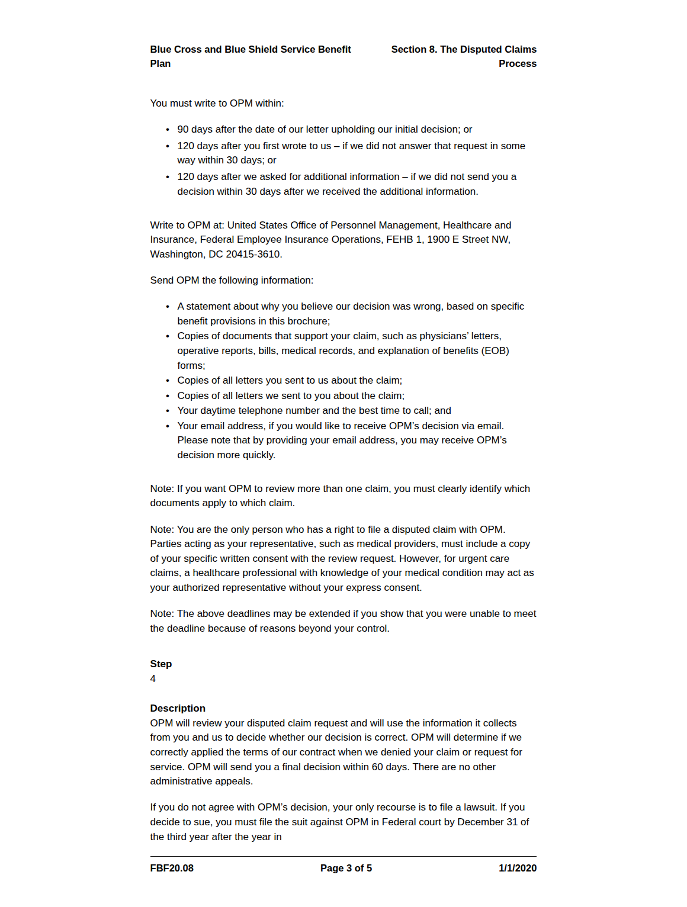Blue Cross and Blue Shield Service Benefit Plan
Section 8. The Disputed Claims Process
You must write to OPM within:
90 days after the date of our letter upholding our initial decision; or
120 days after you first wrote to us – if we did not answer that request in some way within 30 days; or
120 days after we asked for additional information – if we did not send you a decision within 30 days after we received the additional information.
Write to OPM at: United States Office of Personnel Management, Healthcare and Insurance, Federal Employee Insurance Operations, FEHB 1, 1900 E Street NW, Washington, DC 20415-3610.
Send OPM the following information:
A statement about why you believe our decision was wrong, based on specific benefit provisions in this brochure;
Copies of documents that support your claim, such as physicians’ letters, operative reports, bills, medical records, and explanation of benefits (EOB) forms;
Copies of all letters you sent to us about the claim;
Copies of all letters we sent to you about the claim;
Your daytime telephone number and the best time to call; and
Your email address, if you would like to receive OPM’s decision via email. Please note that by providing your email address, you may receive OPM’s decision more quickly.
Note: If you want OPM to review more than one claim, you must clearly identify which documents apply to which claim.
Note: You are the only person who has a right to file a disputed claim with OPM. Parties acting as your representative, such as medical providers, must include a copy of your specific written consent with the review request. However, for urgent care claims, a healthcare professional with knowledge of your medical condition may act as your authorized representative without your express consent.
Note: The above deadlines may be extended if you show that you were unable to meet the deadline because of reasons beyond your control.
Step
4
Description
OPM will review your disputed claim request and will use the information it collects from you and us to decide whether our decision is correct. OPM will determine if we correctly applied the terms of our contract when we denied your claim or request for service. OPM will send you a final decision within 60 days. There are no other administrative appeals.
If you do not agree with OPM’s decision, your only recourse is to file a lawsuit. If you decide to sue, you must file the suit against OPM in Federal court by December 31 of the third year after the year in
FBF20.08
Page 3 of 5
1/1/2020